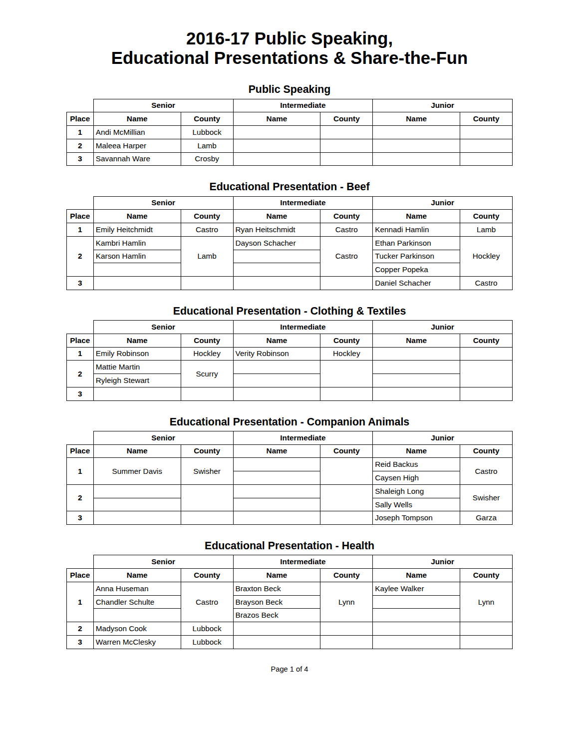2016-17 Public Speaking,
Educational Presentations & Share-the-Fun
Public Speaking
| | Senior | Intermediate | Junior |
| --- | --- | --- | --- |
| Place | Name | County | Name | County | Name | County |
| 1 | Andi McMillian | Lubbock | | | | |
| 2 | Maleea Harper | Lamb | | | | |
| 3 | Savannah Ware | Crosby | | | | |
Educational Presentation - Beef
| | Senior | Intermediate | Junior |
| --- | --- | --- | --- |
| Place | Name | County | Name | County | Name | County |
| 1 | Emily Heitchmidt | Castro | Ryan Heitschmidt | Castro | Kennadi Hamlin | Lamb |
| 2 | Kambri Hamlin | Lamb | Dayson Schacher | Castro | Ethan Parkinson | Hockley |
| Karson Hamlin | | Tucker Parkinson |
| | | Copper Popeka |
| 3 | | | | | Daniel Schacher | Castro |
Educational Presentation - Clothing & Textiles
| | Senior | Intermediate | Junior |
| --- | --- | --- | --- |
| Place | Name | County | Name | County | Name | County |
| 1 | Emily Robinson | Hockley | Verity Robinson | Hockley | | |
| 2 | Mattie Martin | Scurry | | | | |
| Ryleigh Stewart | | |
| 3 | | | | | | |
Educational Presentation - Companion Animals
| | Senior | Intermediate | Junior |
| --- | --- | --- | --- |
| Place | Name | County | Name | County | Name | County |
| 1 | Summer Davis | Swisher | | | Reid Backus | Castro |
| | Caysen High |
| 2 | | | | | Shaleigh Long | Swisher |
| | | Sally Wells |
| 3 | | | | | Joseph Tompson | Garza |
Educational Presentation - Health
| | Senior | Intermediate | Junior |
| --- | --- | --- | --- |
| Place | Name | County | Name | County | Name | County |
| 1 | Anna Huseman | Castro | Braxton Beck | Lynn | Kaylee Walker | Lynn |
| Chandler Schulte | Brayson Beck | |
| | Brazos Beck | |
| 2 | Madyson Cook | Lubbock | | | | |
| 3 | Warren McClesky | Lubbock | | | | |
Page 1 of 4